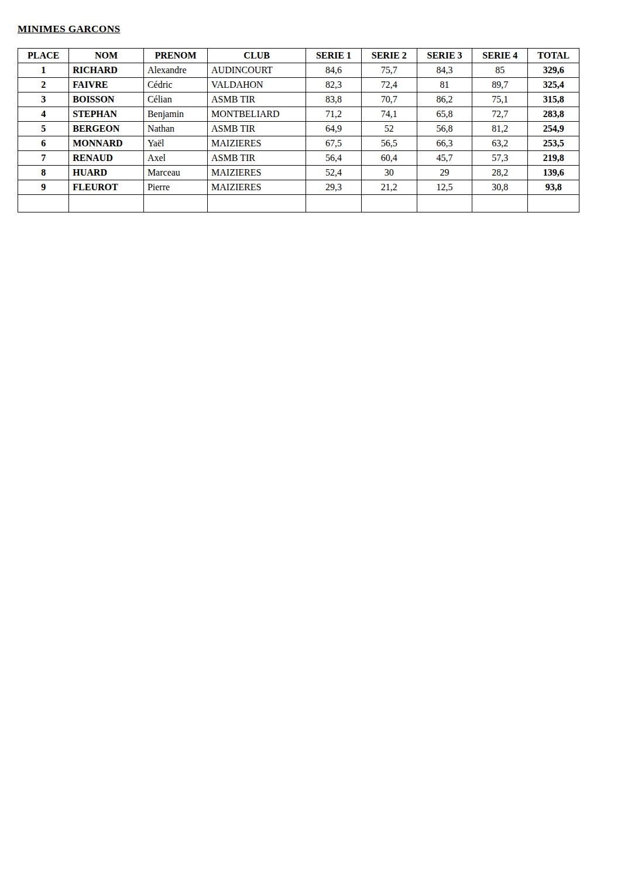MINIMES GARCONS
| PLACE | NOM | PRENOM | CLUB | SERIE 1 | SERIE 2 | SERIE 3 | SERIE 4 | TOTAL |
| --- | --- | --- | --- | --- | --- | --- | --- | --- |
| 1 | RICHARD | Alexandre | AUDINCOURT | 84,6 | 75,7 | 84,3 | 85 | 329,6 |
| 2 | FAIVRE | Cédric | VALDAHON | 82,3 | 72,4 | 81 | 89,7 | 325,4 |
| 3 | BOISSON | Célian | ASMB TIR | 83,8 | 70,7 | 86,2 | 75,1 | 315,8 |
| 4 | STEPHAN | Benjamin | MONTBELIARD | 71,2 | 74,1 | 65,8 | 72,7 | 283,8 |
| 5 | BERGEON | Nathan | ASMB TIR | 64,9 | 52 | 56,8 | 81,2 | 254,9 |
| 6 | MONNARD | Yaël | MAIZIERES | 67,5 | 56,5 | 66,3 | 63,2 | 253,5 |
| 7 | RENAUD | Axel | ASMB TIR | 56,4 | 60,4 | 45,7 | 57,3 | 219,8 |
| 8 | HUARD | Marceau | MAIZIERES | 52,4 | 30 | 29 | 28,2 | 139,6 |
| 9 | FLEUROT | Pierre | MAIZIERES | 29,3 | 21,2 | 12,5 | 30,8 | 93,8 |